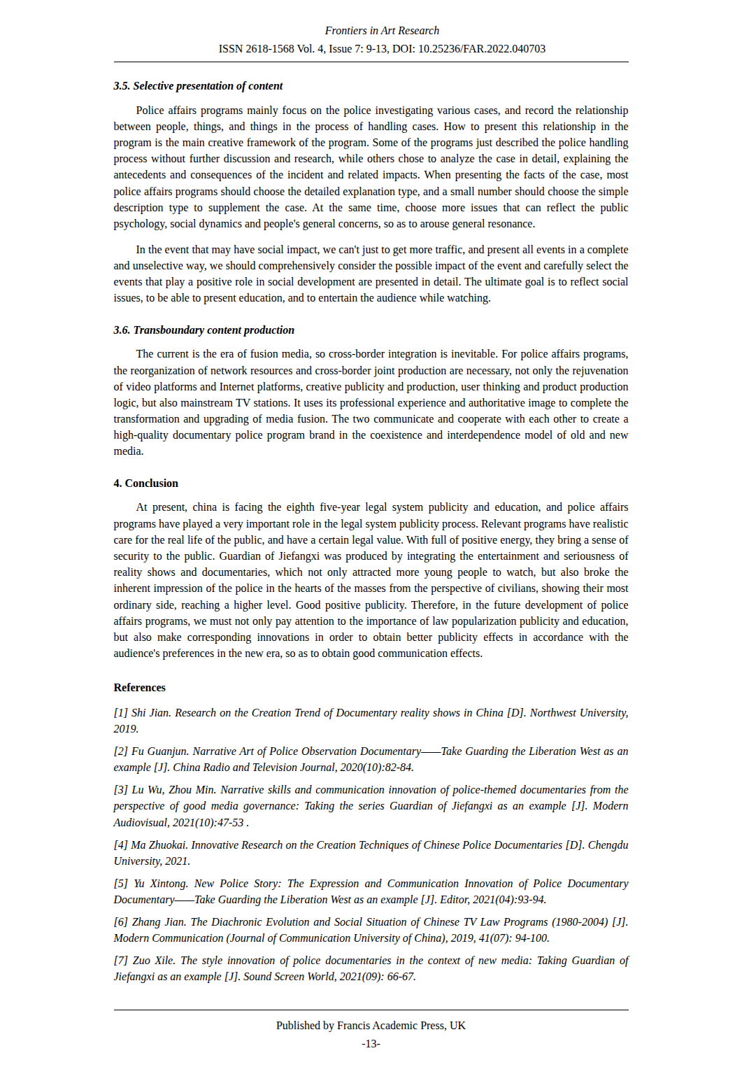Frontiers in Art Research
ISSN 2618-1568 Vol. 4, Issue 7: 9-13, DOI: 10.25236/FAR.2022.040703
3.5. Selective presentation of content
Police affairs programs mainly focus on the police investigating various cases, and record the relationship between people, things, and things in the process of handling cases. How to present this relationship in the program is the main creative framework of the program. Some of the programs just described the police handling process without further discussion and research, while others chose to analyze the case in detail, explaining the antecedents and consequences of the incident and related impacts. When presenting the facts of the case, most police affairs programs should choose the detailed explanation type, and a small number should choose the simple description type to supplement the case. At the same time, choose more issues that can reflect the public psychology, social dynamics and people's general concerns, so as to arouse general resonance.
In the event that may have social impact, we can't just to get more traffic, and present all events in a complete and unselective way, we should comprehensively consider the possible impact of the event and carefully select the events that play a positive role in social development are presented in detail. The ultimate goal is to reflect social issues, to be able to present education, and to entertain the audience while watching.
3.6. Transboundary content production
The current is the era of fusion media, so cross-border integration is inevitable. For police affairs programs, the reorganization of network resources and cross-border joint production are necessary, not only the rejuvenation of video platforms and Internet platforms, creative publicity and production, user thinking and product production logic, but also mainstream TV stations. It uses its professional experience and authoritative image to complete the transformation and upgrading of media fusion. The two communicate and cooperate with each other to create a high-quality documentary police program brand in the coexistence and interdependence model of old and new media.
4. Conclusion
At present, china is facing the eighth five-year legal system publicity and education, and police affairs programs have played a very important role in the legal system publicity process. Relevant programs have realistic care for the real life of the public, and have a certain legal value. With full of positive energy, they bring a sense of security to the public. Guardian of Jiefangxi was produced by integrating the entertainment and seriousness of reality shows and documentaries, which not only attracted more young people to watch, but also broke the inherent impression of the police in the hearts of the masses from the perspective of civilians, showing their most ordinary side, reaching a higher level. Good positive publicity. Therefore, in the future development of police affairs programs, we must not only pay attention to the importance of law popularization publicity and education, but also make corresponding innovations in order to obtain better publicity effects in accordance with the audience's preferences in the new era, so as to obtain good communication effects.
References
[1] Shi Jian. Research on the Creation Trend of Documentary reality shows in China [D]. Northwest University, 2019.
[2] Fu Guanjun. Narrative Art of Police Observation Documentary——Take Guarding the Liberation West as an example [J]. China Radio and Television Journal, 2020(10):82-84.
[3] Lu Wu, Zhou Min. Narrative skills and communication innovation of police-themed documentaries from the perspective of good media governance: Taking the series Guardian of Jiefangxi as an example [J]. Modern Audiovisual, 2021(10):47-53 .
[4] Ma Zhuokai. Innovative Research on the Creation Techniques of Chinese Police Documentaries [D]. Chengdu University, 2021.
[5] Yu Xintong. New Police Story: The Expression and Communication Innovation of Police Documentary Documentary——Take Guarding the Liberation West as an example [J]. Editor, 2021(04):93-94.
[6] Zhang Jian. The Diachronic Evolution and Social Situation of Chinese TV Law Programs (1980-2004) [J]. Modern Communication (Journal of Communication University of China), 2019, 41(07): 94-100.
[7] Zuo Xile. The style innovation of police documentaries in the context of new media: Taking Guardian of Jiefangxi as an example [J]. Sound Screen World, 2021(09): 66-67.
Published by Francis Academic Press, UK
-13-